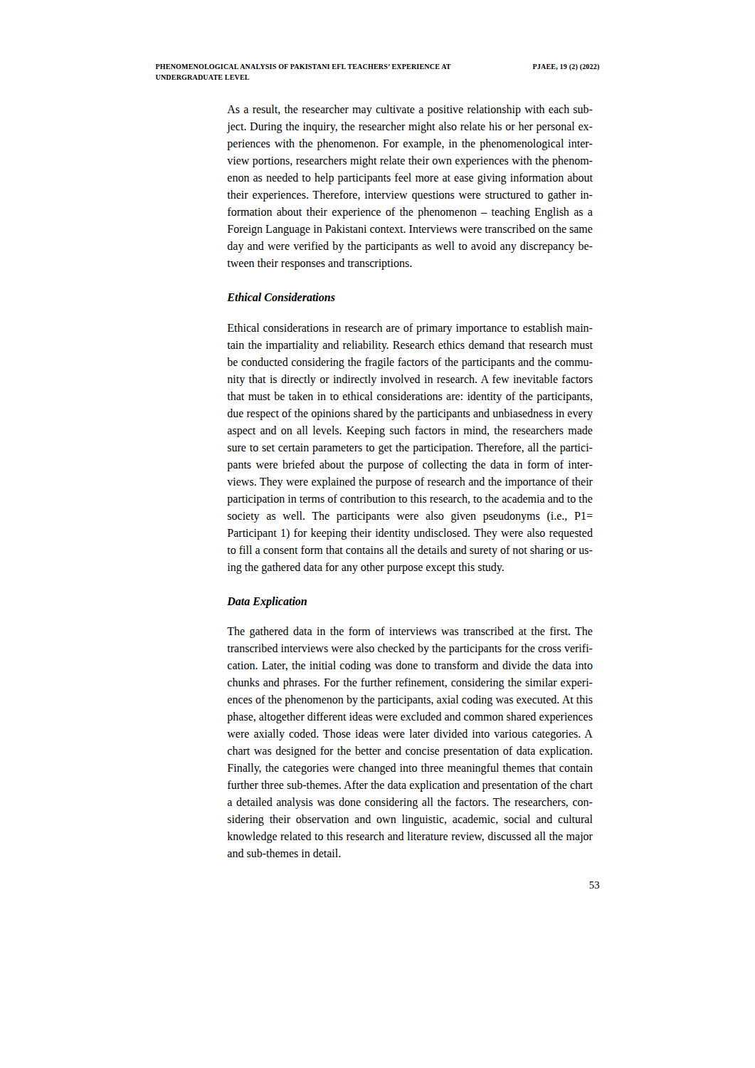Phenomenological Analysis of Pakistani EFL Teachers’ Experience at Undergraduate Level PJAEE, 19 (2) (2022)
As a result, the researcher may cultivate a positive relationship with each subject. During the inquiry, the researcher might also relate his or her personal experiences with the phenomenon. For example, in the phenomenological interview portions, researchers might relate their own experiences with the phenomenon as needed to help participants feel more at ease giving information about their experiences. Therefore, interview questions were structured to gather information about their experience of the phenomenon – teaching English as a Foreign Language in Pakistani context. Interviews were transcribed on the same day and were verified by the participants as well to avoid any discrepancy between their responses and transcriptions.
Ethical Considerations
Ethical considerations in research are of primary importance to establish maintain the impartiality and reliability. Research ethics demand that research must be conducted considering the fragile factors of the participants and the community that is directly or indirectly involved in research. A few inevitable factors that must be taken in to ethical considerations are: identity of the participants, due respect of the opinions shared by the participants and unbiasedness in every aspect and on all levels. Keeping such factors in mind, the researchers made sure to set certain parameters to get the participation. Therefore, all the participants were briefed about the purpose of collecting the data in form of interviews. They were explained the purpose of research and the importance of their participation in terms of contribution to this research, to the academia and to the society as well. The participants were also given pseudonyms (i.e., P1= Participant 1) for keeping their identity undisclosed. They were also requested to fill a consent form that contains all the details and surety of not sharing or using the gathered data for any other purpose except this study.
Data Explication
The gathered data in the form of interviews was transcribed at the first. The transcribed interviews were also checked by the participants for the cross verification. Later, the initial coding was done to transform and divide the data into chunks and phrases. For the further refinement, considering the similar experiences of the phenomenon by the participants, axial coding was executed. At this phase, altogether different ideas were excluded and common shared experiences were axially coded. Those ideas were later divided into various categories. A chart was designed for the better and concise presentation of data explication. Finally, the categories were changed into three meaningful themes that contain further three sub-themes. After the data explication and presentation of the chart a detailed analysis was done considering all the factors. The researchers, considering their observation and own linguistic, academic, social and cultural knowledge related to this research and literature review, discussed all the major and sub-themes in detail.
53